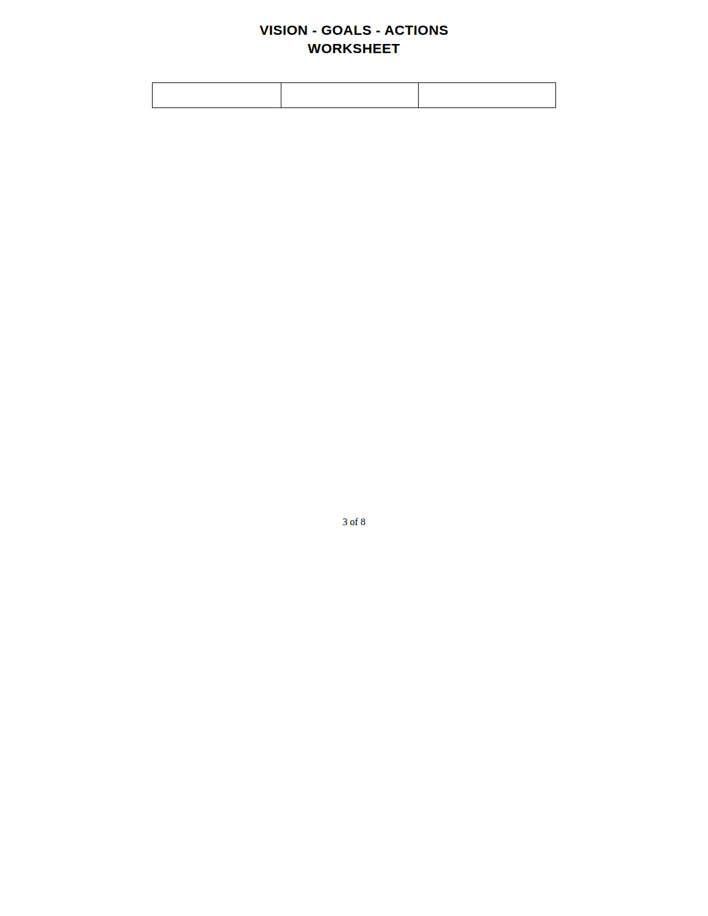VISION - GOALS - ACTIONSWORKSHEET
3 of 8